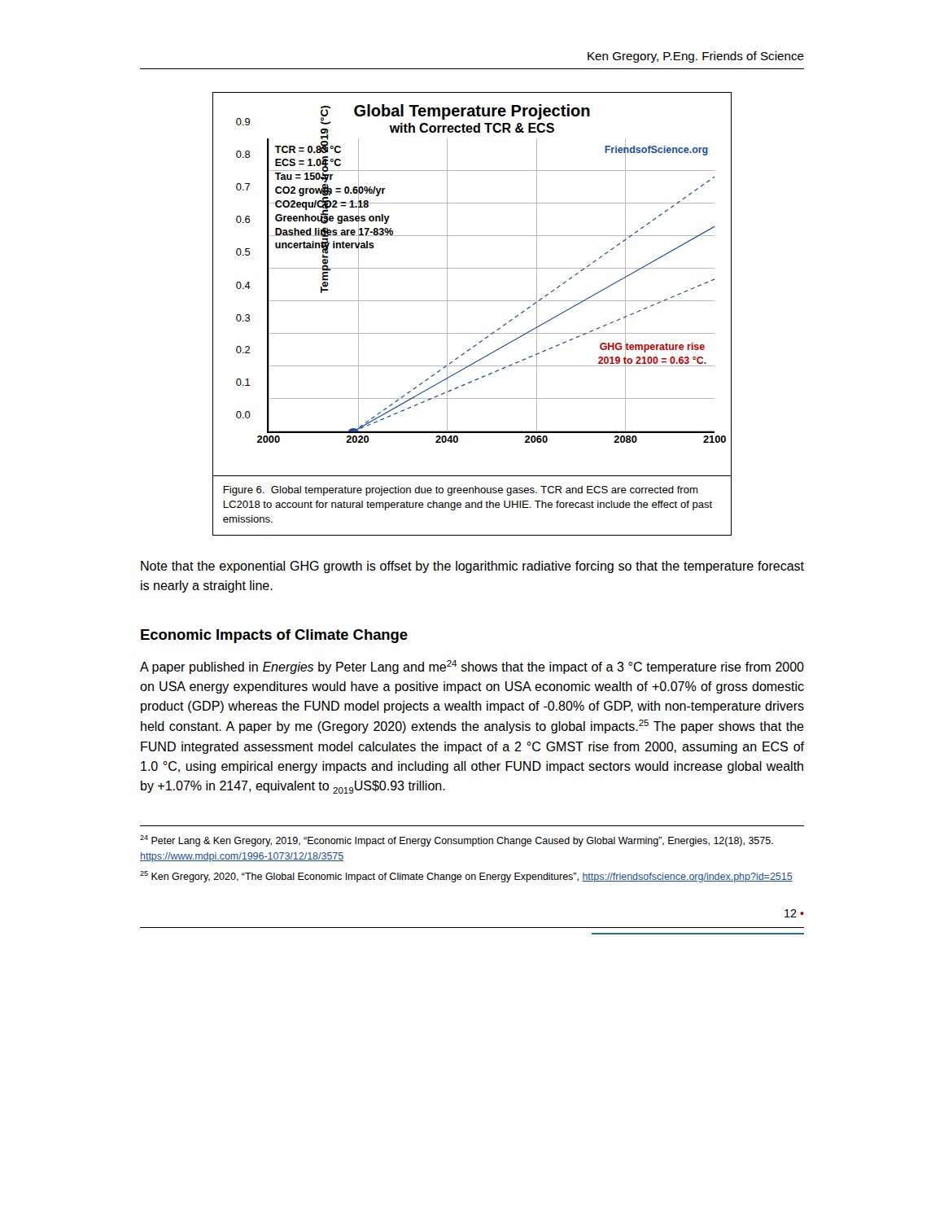Ken Gregory, P.Eng. Friends of Science
Global Temperature Projectionwith Corrected TCR & ECS
Temperature Change from 2019 (°C) 0.9 0.8 0.7 0.6 0.5 0.4 0.3 0.2 0.1 0.0 2000 2020 2040 2060 2080 2100
TCR = 0.83 °C
ECS = 1.04 °C
Tau = 150 yr
CO2 growth = 0.60%/yr
CO2equ/CO2 = 1.18
Greenhouse gases only
Dashed lines are 17-83%
uncertainty intervals
FriendsofScience.org
GHG temperature rise
2019 to 2100 = 0.63 °C.
Figure 6. Global temperature projection due to greenhouse gases. TCR and ECS are corrected from LC2018 to account for natural temperature change and the UHIE. The forecast include the effect of past emissions.
Note that the exponential GHG growth is offset by the logarithmic radiative forcing so that the temperature forecast is nearly a straight line.
Economic Impacts of Climate Change
A paper published in Energies by Peter Lang and me24 shows that the impact of a 3 °C temperature rise from 2000 on USA energy expenditures would have a positive impact on USA economic wealth of +0.07% of gross domestic product (GDP) whereas the FUND model projects a wealth impact of -0.80% of GDP, with non-temperature drivers held constant. A paper by me (Gregory 2020) extends the analysis to global impacts.25 The paper shows that the FUND integrated assessment model calculates the impact of a 2 °C GMST rise from 2000, assuming an ECS of 1.0 °C, using empirical energy impacts and including all other FUND impact sectors would increase global wealth by +1.07% in 2147, equivalent to 2019US$0.93 trillion.
24 Peter Lang & Ken Gregory, 2019, “Economic Impact of Energy Consumption Change Caused by Global Warming”, Energies, 12(18), 3575. https://www.mdpi.com/1996-1073/12/18/3575
25 Ken Gregory, 2020, “The Global Economic Impact of Climate Change on Energy Expenditures”, https://friendsofscience.org/index.php?id=2515
12 •